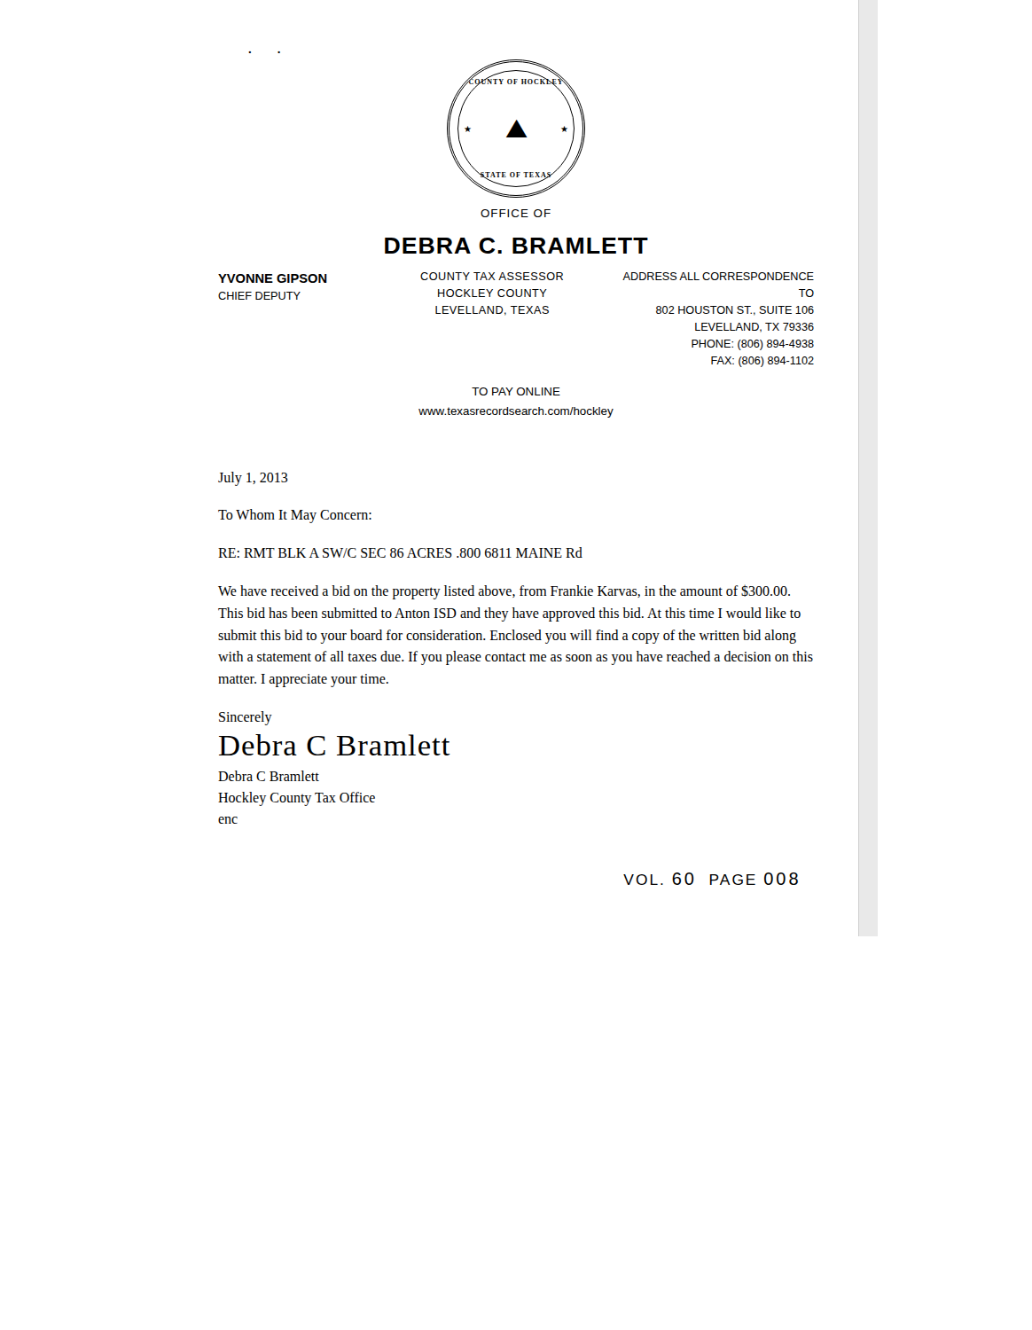..
COUNTY OF HOCKLEY
★
★
⛰
STATE OF TEXAS
OFFICE OF
DEBRA C. BRAMLETT
| YVONNE GIPSON CHIEF DEPUTY | COUNTY TAX ASSESSOR HOCKLEY COUNTY LEVELLAND, TEXAS | ADDRESS ALL CORRESPONDENCE TO 802 HOUSTON ST., SUITE 106 LEVELLAND, TX 79336 PHONE: (806) 894-4938 FAX: (806) 894-1102 |
TO PAY ONLINE
www.texasrecordsearch.com/hockley
July 1, 2013
To Whom It May Concern:
RE: RMT BLK A SW/C SEC 86 ACRES .800 6811 MAINE Rd
We have received a bid on the property listed above, from Frankie Karvas, in the amount of $300.00. This bid has been submitted to Anton ISD and they have approved this bid. At this time I would like to submit this bid to your board for consideration. Enclosed you will find a copy of the written bid along with a statement of all taxes due. If you please contact me as soon as you have reached a decision on this matter. I appreciate your time.
Sincerely
Debra C Bramlett
Debra C Bramlett
Hockley County Tax Office
enc
VOL. 60 PAGE 008